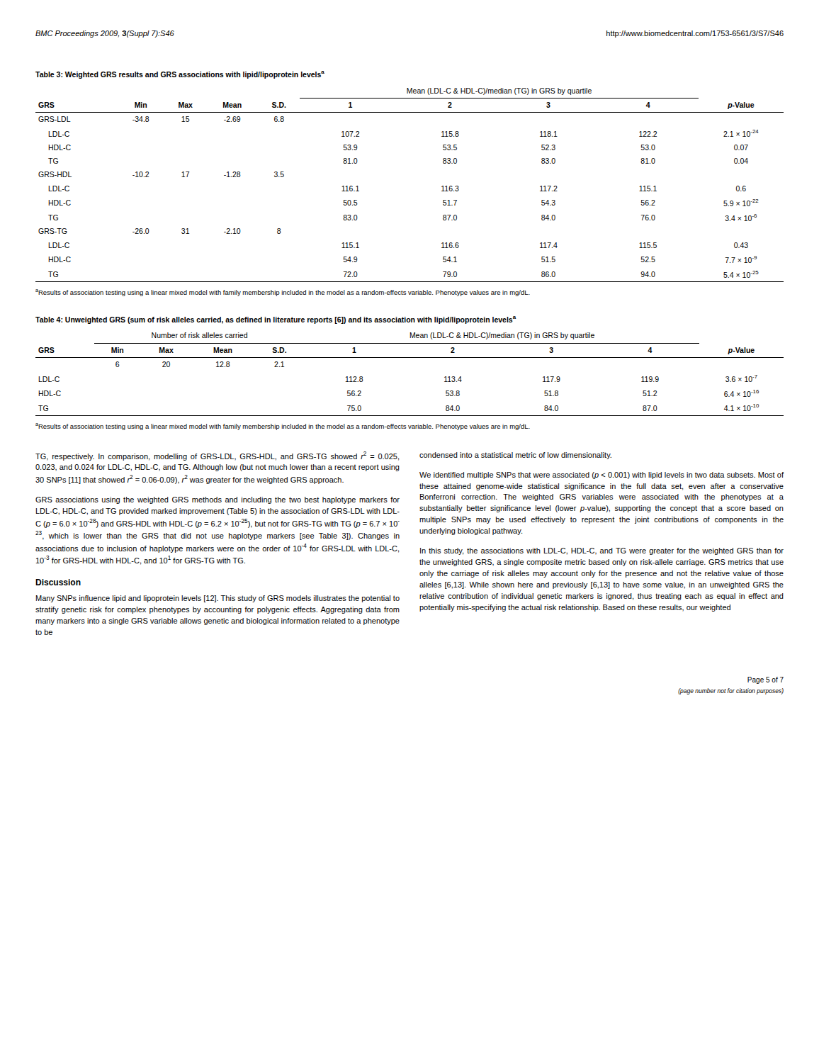BMC Proceedings 2009, 3(Suppl 7):S46
http://www.biomedcentral.com/1753-6561/3/S7/S46
Table 3: Weighted GRS results and GRS associations with lipid/lipoprotein levelsa
| | Mean (LDL-C & HDL-C)/median (TG) in GRS by quartile | |
| GRS | Min | Max | Mean | S.D. | 1 | 2 | 3 | 4 | p -Value |
| GRS-LDL | -34.8 | 15 | -2.69 | 6.8 | | | | | |
| LDL-C | | | | | 107.2 | 115.8 | 118.1 | 122.2 | 2.1 × 10 -24 |
| HDL-C | | | | | 53.9 | 53.5 | 52.3 | 53.0 | 0.07 |
| TG | | | | | 81.0 | 83.0 | 83.0 | 81.0 | 0.04 |
| GRS-HDL | -10.2 | 17 | -1.28 | 3.5 | | | | | |
| LDL-C | | | | | 116.1 | 116.3 | 117.2 | 115.1 | 0.6 |
| HDL-C | | | | | 50.5 | 51.7 | 54.3 | 56.2 | 5.9 × 10 -22 |
| TG | | | | | 83.0 | 87.0 | 84.0 | 76.0 | 3.4 × 10 -6 |
| GRS-TG | -26.0 | 31 | -2.10 | 8 | | | | | |
| LDL-C | | | | | 115.1 | 116.6 | 117.4 | 115.5 | 0.43 |
| HDL-C | | | | | 54.9 | 54.1 | 51.5 | 52.5 | 7.7 × 10 -9 |
| TG | | | | | 72.0 | 79.0 | 86.0 | 94.0 | 5.4 × 10 -25 |
aResults of association testing using a linear mixed model with family membership included in the model as a random-effects variable. Phenotype values are in mg/dL.
Table 4: Unweighted GRS (sum of risk alleles carried, as defined in literature reports [6]) and its association with lipid/lipoprotein levelsa
| | Number of risk alleles carried | Mean (LDL-C & HDL-C)/median (TG) in GRS by quartile | |
| GRS | Min | Max | Mean | S.D. | 1 | 2 | 3 | 4 | p -Value |
| | 6 | 20 | 12.8 | 2.1 | | | | | |
| LDL-C | | | | | 112.8 | 113.4 | 117.9 | 119.9 | 3.6 × 10 -7 |
| HDL-C | | | | | 56.2 | 53.8 | 51.8 | 51.2 | 6.4 × 10 -16 |
| TG | | | | | 75.0 | 84.0 | 84.0 | 87.0 | 4.1 × 10 -10 |
aResults of association testing using a linear mixed model with family membership included in the model as a random-effects variable. Phenotype values are in mg/dL.
TG, respectively. In comparison, modelling of GRS-LDL, GRS-HDL, and GRS-TG showed r2 = 0.025, 0.023, and 0.024 for LDL-C, HDL-C, and TG. Although low (but not much lower than a recent report using 30 SNPs [11] that showed r2 = 0.06-0.09), r2 was greater for the weighted GRS approach.
GRS associations using the weighted GRS methods and including the two best haplotype markers for LDL-C, HDL-C, and TG provided marked improvement (Table 5) in the association of GRS-LDL with LDL-C (p = 6.0 × 10-28) and GRS-HDL with HDL-C (p = 6.2 × 10-25), but not for GRS-TG with TG (p = 6.7 × 10-23, which is lower than the GRS that did not use haplotype markers [see Table 3]). Changes in associations due to inclusion of haplotype markers were on the order of 10-4 for GRS-LDL with LDL-C, 10-3 for GRS-HDL with HDL-C, and 101 for GRS-TG with TG.
Discussion
Many SNPs influence lipid and lipoprotein levels [12]. This study of GRS models illustrates the potential to stratify genetic risk for complex phenotypes by accounting for polygenic effects. Aggregating data from many markers into a single GRS variable allows genetic and biological information related to a phenotype to be
condensed into a statistical metric of low dimensionality.
We identified multiple SNPs that were associated (p < 0.001) with lipid levels in two data subsets. Most of these attained genome-wide statistical significance in the full data set, even after a conservative Bonferroni correction. The weighted GRS variables were associated with the phenotypes at a substantially better significance level (lower p-value), supporting the concept that a score based on multiple SNPs may be used effectively to represent the joint contributions of components in the underlying biological pathway.
In this study, the associations with LDL-C, HDL-C, and TG were greater for the weighted GRS than for the unweighted GRS, a single composite metric based only on risk-allele carriage. GRS metrics that use only the carriage of risk alleles may account only for the presence and not the relative value of those alleles [6,13]. While shown here and previously [6,13] to have some value, in an unweighted GRS the relative contribution of individual genetic markers is ignored, thus treating each as equal in effect and potentially mis-specifying the actual risk relationship. Based on these results, our weighted
Page 5 of 7
(page number not for citation purposes)